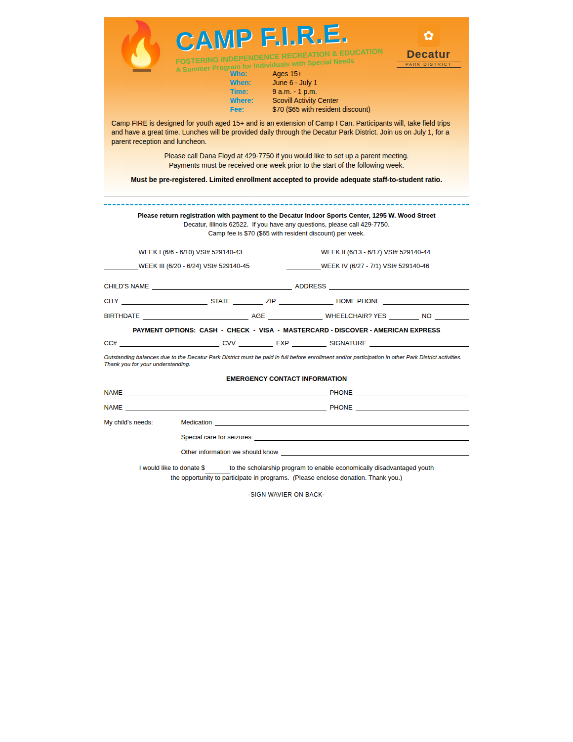✿
Decatur
PARK DISTRICT
🔥 ━━
CAMP F.I.R.E.
FOSTERING INDEPENDENCE RECREATION & EDUCATION A Summer Program for Individuals with Special Needs
| Who: | Ages 15+ |
| When: | June 6 - July 1 |
| Time: | 9 a.m. - 1 p.m. |
| Where: | Scovill Activity Center |
| Fee: | $70 ($65 with resident discount) |
Camp FIRE is designed for youth aged 15+ and is an extension of Camp I Can. Participants will, take field trips and have a great time. Lunches will be provided daily through the Decatur Park District. Join us on July 1, for a parent reception and luncheon.
Please call Dana Floyd at 429-7750 if you would like to set up a parent meeting.
Payments must be received one week prior to the start of the following week.
Must be pre-registered. Limited enrollment accepted to provide adequate staff-to-student ratio.
Please return registration with payment to the Decatur Indoor Sports Center, 1295 W. Wood Street
Decatur, Illinois 62522. If you have any questions, please call 429-7750.
Camp fee is $70 ($65 with resident discount) per week.
| WEEK I (6/6 - 6/10) VSI# 529140-43 | WEEK II (6/13 - 6/17) VSI# 529140-44 |
| WEEK III (6/20 - 6/24) VSI# 529140-45 | WEEK IV (6/27 - 7/1) VSI# 529140-46 |
CHILD'S NAME ADDRESS
CITY STATE ZIP HOME PHONE
BIRTHDATE AGE WHEELCHAIR? YES NO
PAYMENT OPTIONS: CASH - CHECK - VISA - MASTERCARD - DISCOVER - AMERICAN EXPRESS
CC# CVV EXP SIGNATURE
Outstanding balances due to the Decatur Park District must be paid in full before enrollment and/or participation in other Park District activities. Thank you for your understanding.
EMERGENCY CONTACT INFORMATION
NAME PHONE
NAME PHONE
My child's needs: Medication
Special care for seizures
Other information we should know
I would like to donate $ to the scholarship program to enable economically disadvantaged youth
the opportunity to participate in programs. (Please enclose donation. Thank you.)
-SIGN WAVIER ON BACK-